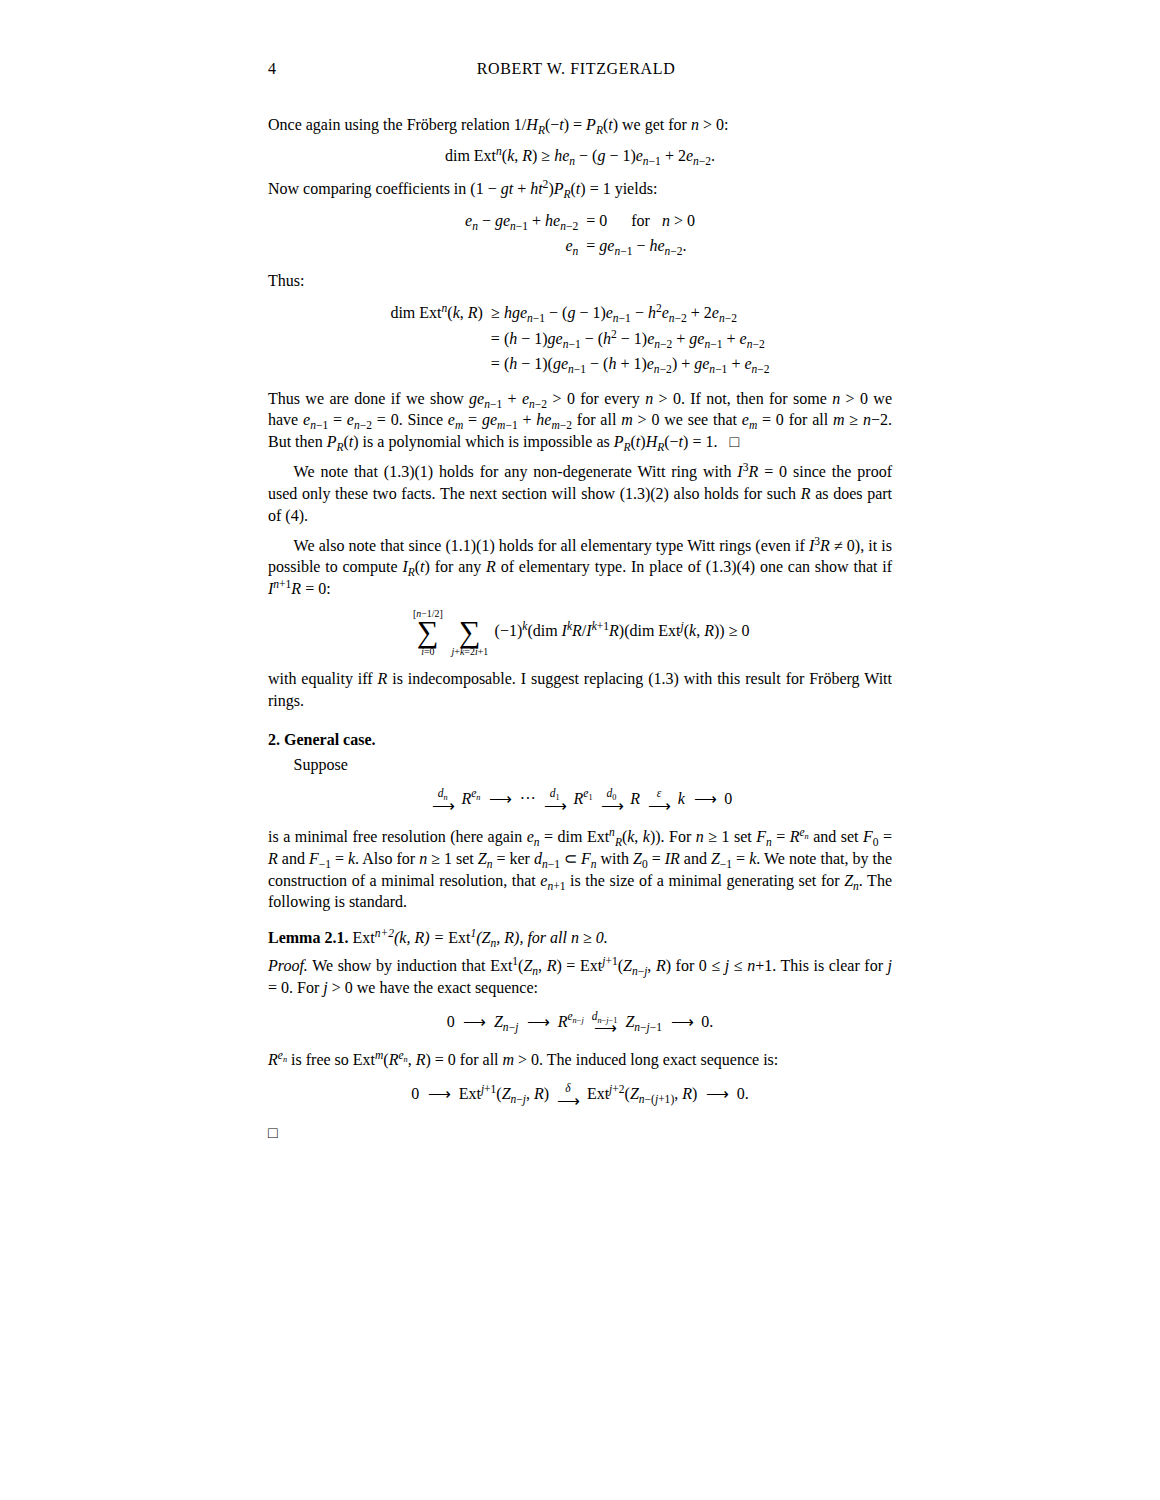4 ROBERT W. FITZGERALD
Once again using the Fröberg relation 1/HR(−t) = PR(t) we get for n > 0:
dim Extn(k, R) ≥ hen − (g − 1)en−1 + 2en−2.
Now comparing coefficients in (1 − gt + ht2)PR(t) = 1 yields:
| e n − ge n −1 + he n −2 | = | 0 for n > 0 |
| e n | = | ge n −1 − he n −2 . |
Thus:
| dim Ext n ( k , R ) | ≥ | hge n −1 − ( g − 1) e n −1 − h 2 e n −2 + 2 e n −2 |
| | = | ( h − 1) ge n −1 − ( h 2 − 1) e n −2 + ge n −1 + e n −2 |
| | = | ( h − 1)( ge n −1 − ( h + 1) e n −2 ) + ge n −1 + e n −2 |
Thus we are done if we show gen−1 + en−2 > 0 for every n > 0. If not, then for some n > 0 we have en−1 = en−2 = 0. Since em = gem−1 + hem−2 for all m > 0 we see that em = 0 for all m ≥ n−2. But then PR(t) is a polynomial which is impossible as PR(t)HR(−t) = 1. □
We note that (1.3)(1) holds for any non-degenerate Witt ring with I3R = 0 since the proof used only these two facts. The next section will show (1.3)(2) also holds for such R as does part of (4).
We also note that since (1.1)(1) holds for all elementary type Witt rings (even if I3R ≠ 0), it is possible to compute IR(t) for any R of elementary type. In place of (1.3)(4) one can show that if In+1R = 0:
[n−1/2] ∑ i=0 ∑ j+k=2i+1 (−1)k(dim IkR/Ik+1R)(dim Extj(k, R)) ≥ 0
with equality iff R is indecomposable. I suggest replacing (1.3) with this result for Fröberg Witt rings.
2. General case.
Suppose
dn⟶ Ren ⟶ ··· d1⟶ Re1 d0⟶ R ε⟶ k ⟶ 0
is a minimal free resolution (here again en = dim ExtnR(k, k)). For n ≥ 1 set Fn = Ren and set F0 = R and F−1 = k. Also for n ≥ 1 set Zn = ker dn−1 ⊂ Fn with Z0 = IR and Z−1 = k. We note that, by the construction of a minimal resolution, that en+1 is the size of a minimal generating set for Zn. The following is standard.
Lemma 2.1. Extn+2(k, R) = Ext1(Zn, R), for all n ≥ 0.
Proof. We show by induction that Ext1(Zn, R) = Extj+1(Zn−j, R) for 0 ≤ j ≤ n+1. This is clear for j = 0. For j > 0 we have the exact sequence:
0 ⟶ Zn−j ⟶ Ren−j dn−j−1⟶ Zn−j−1 ⟶ 0.
Ren is free so Extm(Ren, R) = 0 for all m > 0. The induced long exact sequence is:
0 ⟶ Extj+1(Zn−j, R) δ⟶ Extj+2(Zn−(j+1), R) ⟶ 0.
□